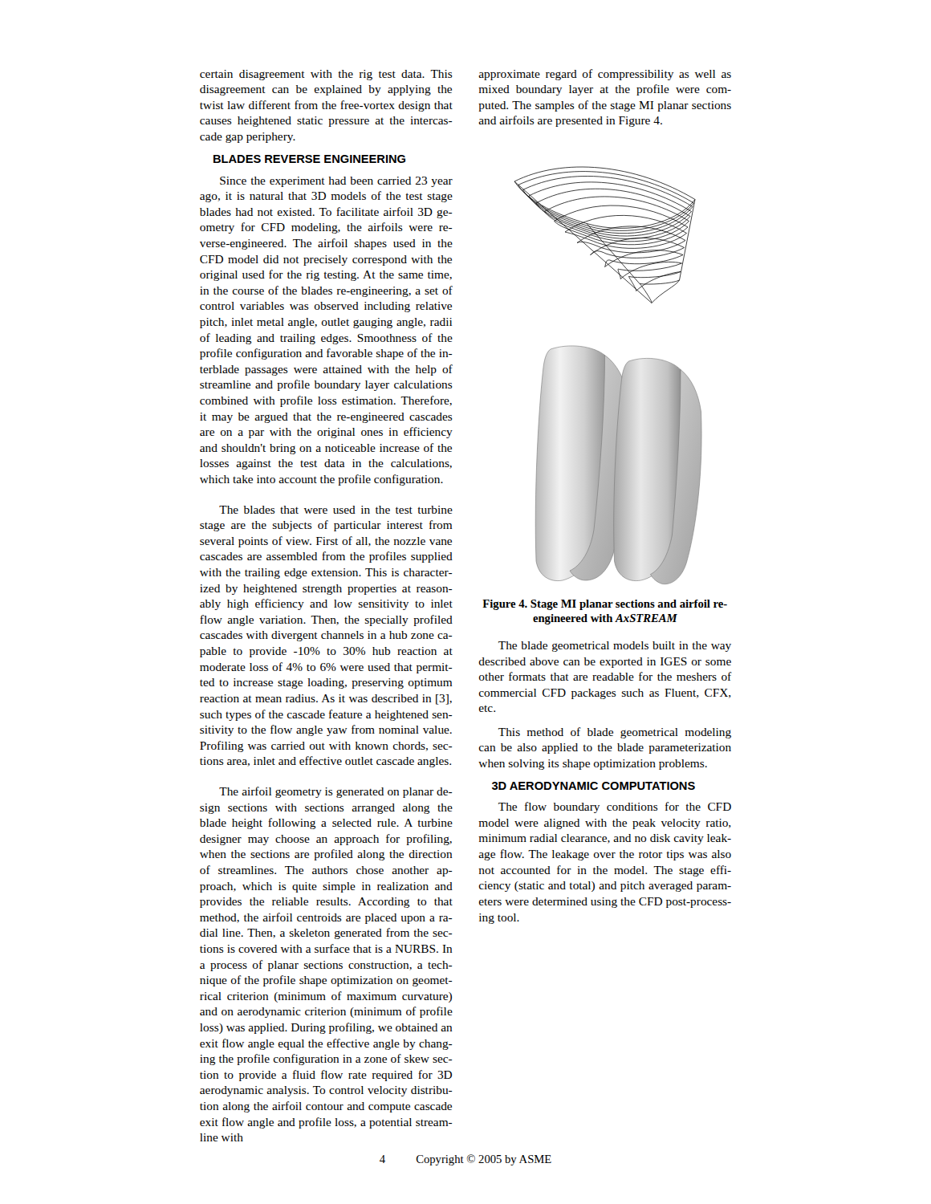certain disagreement with the rig test data. This disagreement can be explained by applying the twist law different from the free-vortex design that causes heightened static pressure at the intercascade gap periphery.
BLADES REVERSE ENGINEERING
Since the experiment had been carried 23 year ago, it is natural that 3D models of the test stage blades had not existed. To facilitate airfoil 3D geometry for CFD modeling, the airfoils were reverse-engineered. The airfoil shapes used in the CFD model did not precisely correspond with the original used for the rig testing. At the same time, in the course of the blades re-engineering, a set of control variables was observed including relative pitch, inlet metal angle, outlet gauging angle, radii of leading and trailing edges. Smoothness of the profile configuration and favorable shape of the interblade passages were attained with the help of streamline and profile boundary layer calculations combined with profile loss estimation. Therefore, it may be argued that the re-engineered cascades are on a par with the original ones in efficiency and shouldn't bring on a noticeable increase of the losses against the test data in the calculations, which take into account the profile configuration.
The blades that were used in the test turbine stage are the subjects of particular interest from several points of view. First of all, the nozzle vane cascades are assembled from the profiles supplied with the trailing edge extension. This is characterized by heightened strength properties at reasonably high efficiency and low sensitivity to inlet flow angle variation. Then, the specially profiled cascades with divergent channels in a hub zone capable to provide -10% to 30% hub reaction at moderate loss of 4% to 6% were used that permitted to increase stage loading, preserving optimum reaction at mean radius. As it was described in [3], such types of the cascade feature a heightened sensitivity to the flow angle yaw from nominal value. Profiling was carried out with known chords, sections area, inlet and effective outlet cascade angles.
The airfoil geometry is generated on planar design sections with sections arranged along the blade height following a selected rule. A turbine designer may choose an approach for profiling, when the sections are profiled along the direction of streamlines. The authors chose another approach, which is quite simple in realization and provides the reliable results. According to that method, the airfoil centroids are placed upon a radial line. Then, a skeleton generated from the sections is covered with a surface that is a NURBS. In a process of planar sections construction, a technique of the profile shape optimization on geometrical criterion (minimum of maximum curvature) and on aerodynamic criterion (minimum of profile loss) was applied. During profiling, we obtained an exit flow angle equal the effective angle by changing the profile configuration in a zone of skew section to provide a fluid flow rate required for 3D aerodynamic analysis. To control velocity distribution along the airfoil contour and compute cascade exit flow angle and profile loss, a potential streamline with
approximate regard of compressibility as well as mixed boundary layer at the profile were computed. The samples of the stage MI planar sections and airfoils are presented in Figure 4.
Figure 4. Stage MI planar sections and airfoil re-engineered with AxSTREAM
The blade geometrical models built in the way described above can be exported in IGES or some other formats that are readable for the meshers of commercial CFD packages such as Fluent, CFX, etc.
This method of blade geometrical modeling can be also applied to the blade parameterization when solving its shape optimization problems.
3D AERODYNAMIC COMPUTATIONS
The flow boundary conditions for the CFD model were aligned with the peak velocity ratio, minimum radial clearance, and no disk cavity leakage flow. The leakage over the rotor tips was also not accounted for in the model. The stage efficiency (static and total) and pitch averaged parameters were determined using the CFD post-processing tool.
4 Copyright © 2005 by ASME